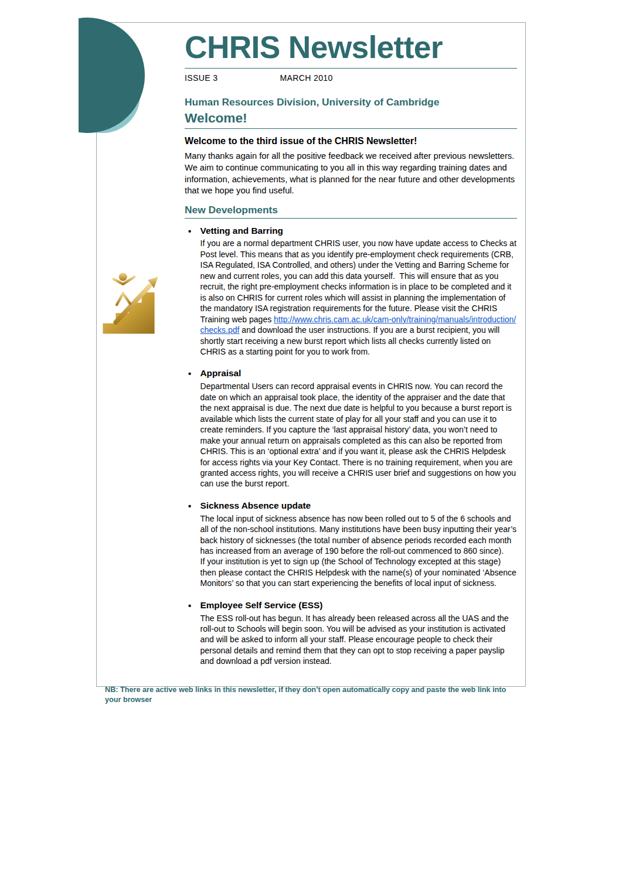CHRIS Newsletter
Issue 3 March 2010
Human Resources Division, University of Cambridge
Welcome!
Welcome to the third issue of the CHRIS Newsletter!
Many thanks again for all the positive feedback we received after previous newsletters. We aim to continue communicating to you all in this way regarding training dates and information, achievements, what is planned for the near future and other developments that we hope you find useful.
New Developments
Vetting and Barring
If you are a normal department CHRIS user, you now have update access to Checks at Post level. This means that as you identify pre-employment check requirements (CRB, ISA Regulated, ISA Controlled, and others) under the Vetting and Barring Scheme for new and current roles, you can add this data yourself. This will ensure that as you recruit, the right pre-employment checks information is in place to be completed and it is also on CHRIS for current roles which will assist in planning the implementation of the mandatory ISA registration requirements for the future. Please visit the CHRIS Training web pages http://www.chris.cam.ac.uk/cam-only/training/manuals/introduction/checks.pdf and download the user instructions. If you are a burst recipient, you will shortly start receiving a new burst report which lists all checks currently listed on CHRIS as a starting point for you to work from.
Appraisal
Departmental Users can record appraisal events in CHRIS now. You can record the date on which an appraisal took place, the identity of the appraiser and the date that the next appraisal is due. The next due date is helpful to you because a burst report is available which lists the current state of play for all your staff and you can use it to create reminders. If you capture the ‘last appraisal history’ data, you won’t need to make your annual return on appraisals completed as this can also be reported from CHRIS. This is an ‘optional extra’ and if you want it, please ask the CHRIS Helpdesk for access rights via your Key Contact. There is no training requirement, when you are granted access rights, you will receive a CHRIS user brief and suggestions on how you can use the burst report.
Sickness Absence update
The local input of sickness absence has now been rolled out to 5 of the 6 schools and all of the non-school institutions. Many institutions have been busy inputting their year’s back history of sicknesses (the total number of absence periods recorded each month has increased from an average of 190 before the roll-out commenced to 860 since).
If your institution is yet to sign up (the School of Technology excepted at this stage) then please contact the CHRIS Helpdesk with the name(s) of your nominated ‘Absence Monitors’ so that you can start experiencing the benefits of local input of sickness.
Employee Self Service (ESS)
The ESS roll-out has begun. It has already been released across all the UAS and the roll-out to Schools will begin soon. You will be advised as your institution is activated and will be asked to inform all your staff. Please encourage people to check their personal details and remind them that they can opt to stop receiving a paper payslip and download a pdf version instead.
NB: There are active web links in this newsletter, if they don’t open automatically copy and paste the web link into your browser